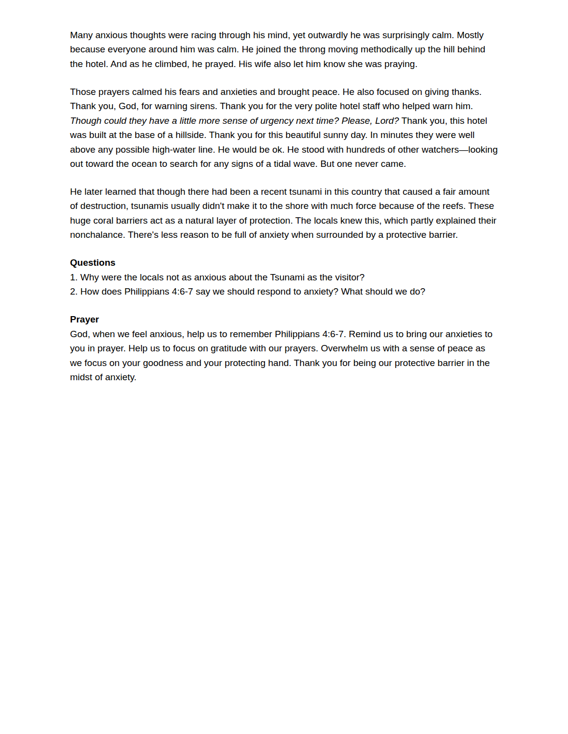Many anxious thoughts were racing through his mind, yet outwardly he was surprisingly calm. Mostly because everyone around him was calm. He joined the throng moving methodically up the hill behind the hotel. And as he climbed, he prayed. His wife also let him know she was praying.
Those prayers calmed his fears and anxieties and brought peace. He also focused on giving thanks. Thank you, God, for warning sirens. Thank you for the very polite hotel staff who helped warn him. Though could they have a little more sense of urgency next time? Please, Lord? Thank you, this hotel was built at the base of a hillside. Thank you for this beautiful sunny day. In minutes they were well above any possible high-water line. He would be ok. He stood with hundreds of other watchers—looking out toward the ocean to search for any signs of a tidal wave. But one never came.
He later learned that though there had been a recent tsunami in this country that caused a fair amount of destruction, tsunamis usually didn't make it to the shore with much force because of the reefs. These huge coral barriers act as a natural layer of protection. The locals knew this, which partly explained their nonchalance. There's less reason to be full of anxiety when surrounded by a protective barrier.
Questions
1. Why were the locals not as anxious about the Tsunami as the visitor?
2. How does Philippians 4:6-7 say we should respond to anxiety? What should we do?
Prayer
God, when we feel anxious, help us to remember Philippians 4:6-7. Remind us to bring our anxieties to you in prayer. Help us to focus on gratitude with our prayers. Overwhelm us with a sense of peace as we focus on your goodness and your protecting hand. Thank you for being our protective barrier in the midst of anxiety.